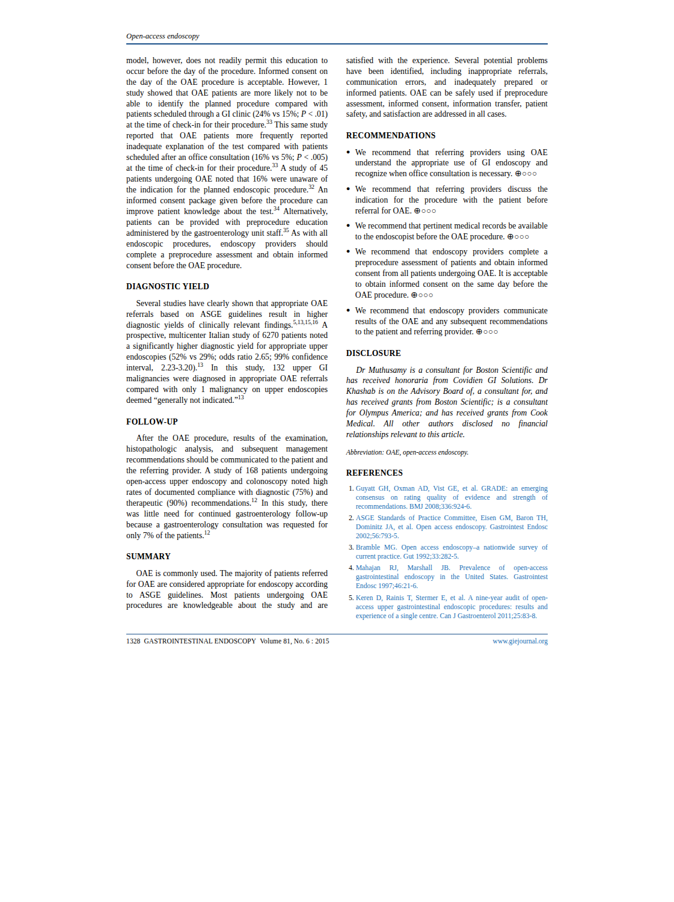Open-access endoscopy
model, however, does not readily permit this education to occur before the day of the procedure. Informed consent on the day of the OAE procedure is acceptable. However, 1 study showed that OAE patients are more likely not to be able to identify the planned procedure compared with patients scheduled through a GI clinic (24% vs 15%; P < .01) at the time of check-in for their procedure.33 This same study reported that OAE patients more frequently reported inadequate explanation of the test compared with patients scheduled after an office consultation (16% vs 5%; P < .005) at the time of check-in for their procedure.33 A study of 45 patients undergoing OAE noted that 16% were unaware of the indication for the planned endoscopic procedure.32 An informed consent package given before the procedure can improve patient knowledge about the test.34 Alternatively, patients can be provided with preprocedure education administered by the gastroenterology unit staff.35 As with all endoscopic procedures, endoscopy providers should complete a preprocedure assessment and obtain informed consent before the OAE procedure.
DIAGNOSTIC YIELD
Several studies have clearly shown that appropriate OAE referrals based on ASGE guidelines result in higher diagnostic yields of clinically relevant findings.5,13,15,16 A prospective, multicenter Italian study of 6270 patients noted a significantly higher diagnostic yield for appropriate upper endoscopies (52% vs 29%; odds ratio 2.65; 99% confidence interval, 2.23-3.20).13 In this study, 132 upper GI malignancies were diagnosed in appropriate OAE referrals compared with only 1 malignancy on upper endoscopies deemed “generally not indicated.”13
FOLLOW-UP
After the OAE procedure, results of the examination, histopathologic analysis, and subsequent management recommendations should be communicated to the patient and the referring provider. A study of 168 patients undergoing open-access upper endoscopy and colonoscopy noted high rates of documented compliance with diagnostic (75%) and therapeutic (90%) recommendations.12 In this study, there was little need for continued gastroenterology follow-up because a gastroenterology consultation was requested for only 7% of the patients.12
SUMMARY
OAE is commonly used. The majority of patients referred for OAE are considered appropriate for endoscopy according to ASGE guidelines. Most patients undergoing OAE procedures are knowledgeable about the study and are satisfied with the experience. Several potential problems have been identified, including inappropriate referrals, communication errors, and inadequately prepared or informed patients. OAE can be safely used if preprocedure assessment, informed consent, information transfer, patient safety, and satisfaction are addressed in all cases.
RECOMMENDATIONS
We recommend that referring providers using OAE understand the appropriate use of GI endoscopy and recognize when office consultation is necessary. ⊕○○○
We recommend that referring providers discuss the indication for the procedure with the patient before referral for OAE. ⊕○○○
We recommend that pertinent medical records be available to the endoscopist before the OAE procedure. ⊕○○○
We recommend that endoscopy providers complete a preprocedure assessment of patients and obtain informed consent from all patients undergoing OAE. It is acceptable to obtain informed consent on the same day before the OAE procedure. ⊕○○○
We recommend that endoscopy providers communicate results of the OAE and any subsequent recommendations to the patient and referring provider. ⊕○○○
DISCLOSURE
Dr Muthusamy is a consultant for Boston Scientific and has received honoraria from Covidien GI Solutions. Dr Khashab is on the Advisory Board of, a consultant for, and has received grants from Boston Scientific; is a consultant for Olympus America; and has received grants from Cook Medical. All other authors disclosed no financial relationships relevant to this article.
Abbreviation: OAE, open-access endoscopy.
REFERENCES
Guyatt GH, Oxman AD, Vist GE, et al. GRADE: an emerging consensus on rating quality of evidence and strength of recommendations. BMJ 2008;336:924-6.
ASGE Standards of Practice Committee, Eisen GM, Baron TH, Dominitz JA, et al. Open access endoscopy. Gastrointest Endosc 2002;56:793-5.
Bramble MG. Open access endoscopy–a nationwide survey of current practice. Gut 1992;33:282-5.
Mahajan RJ, Marshall JB. Prevalence of open-access gastrointestinal endoscopy in the United States. Gastrointest Endosc 1997;46:21-6.
Keren D, Rainis T, Stermer E, et al. A nine-year audit of open-access upper gastrointestinal endoscopic procedures: results and experience of a single centre. Can J Gastroenterol 2011;25:83-8.
1328 GASTROINTESTINAL ENDOSCOPY Volume 81, No. 6 : 2015
www.giejournal.org